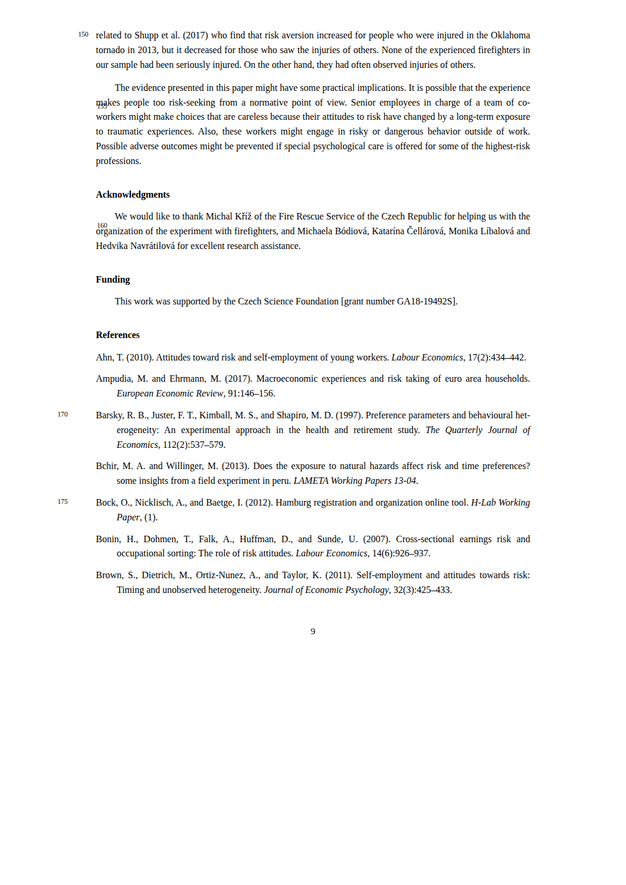150related to Shupp et al. (2017) who find that risk aversion increased for people who were injured in the Oklahoma tornado in 2013, but it decreased for those who saw the injuries of others. None of the experienced firefighters in our sample had been seriously injured. On the other hand, they had often observed injuries of others.
The evidence presented in this paper might have some practical implications. It is possible that the experience makes people too risk-seeking from a normative point of view. Senior employees in charge of a team of co-workers 155 might make choices that are careless because their attitudes to risk have changed by a long-term exposure to traumatic experiences. Also, these workers might engage in risky or dangerous behavior outside of work. Possible adverse outcomes might be prevented if special psychological care is offered for some of the highest-risk professions.
Acknowledgments
We would like to thank Michal Kříž of the Fire Rescue Service of the Czech Republic for helping us with the 160 organization of the experiment with firefighters, and Michaela Bódiová, Katarína Čellárová, Monika Líbalová and Hedvika Navrátilová for excellent research assistance.
Funding
This work was supported by the Czech Science Foundation [grant number GA18-19492S].
165 References
Ahn, T. (2010). Attitudes toward risk and self-employment of young workers. Labour Economics, 17(2):434–442.
Ampudia, M. and Ehrmann, M. (2017). Macroeconomic experiences and risk taking of euro area households. European Economic Review, 91:146–156.
Barsky, R. B., Juster, F. T., Kimball, M. S., and Shapiro, M. D. (1997). Preference parameters and behavioural het-170erogeneity: An experimental approach in the health and retirement study. The Quarterly Journal of Economics, 112(2):537–579.
Bchir, M. A. and Willinger, M. (2013). Does the exposure to natural hazards affect risk and time preferences? some insights from a field experiment in peru. LAMETA Working Papers 13-04.
Bock, O., Nicklisch, A., and Baetge, I. (2012). Hamburg registration and organization online tool. H-Lab Working 175 Paper, (1).
Bonin, H., Dohmen, T., Falk, A., Huffman, D., and Sunde, U. (2007). Cross-sectional earnings risk and occupational sorting: The role of risk attitudes. Labour Economics, 14(6):926–937.
Brown, S., Dietrich, M., Ortiz-Nunez, A., and Taylor, K. (2011). Self-employment and attitudes towards risk: Timing and unobserved heterogeneity. Journal of Economic Psychology, 32(3):425–433.
9